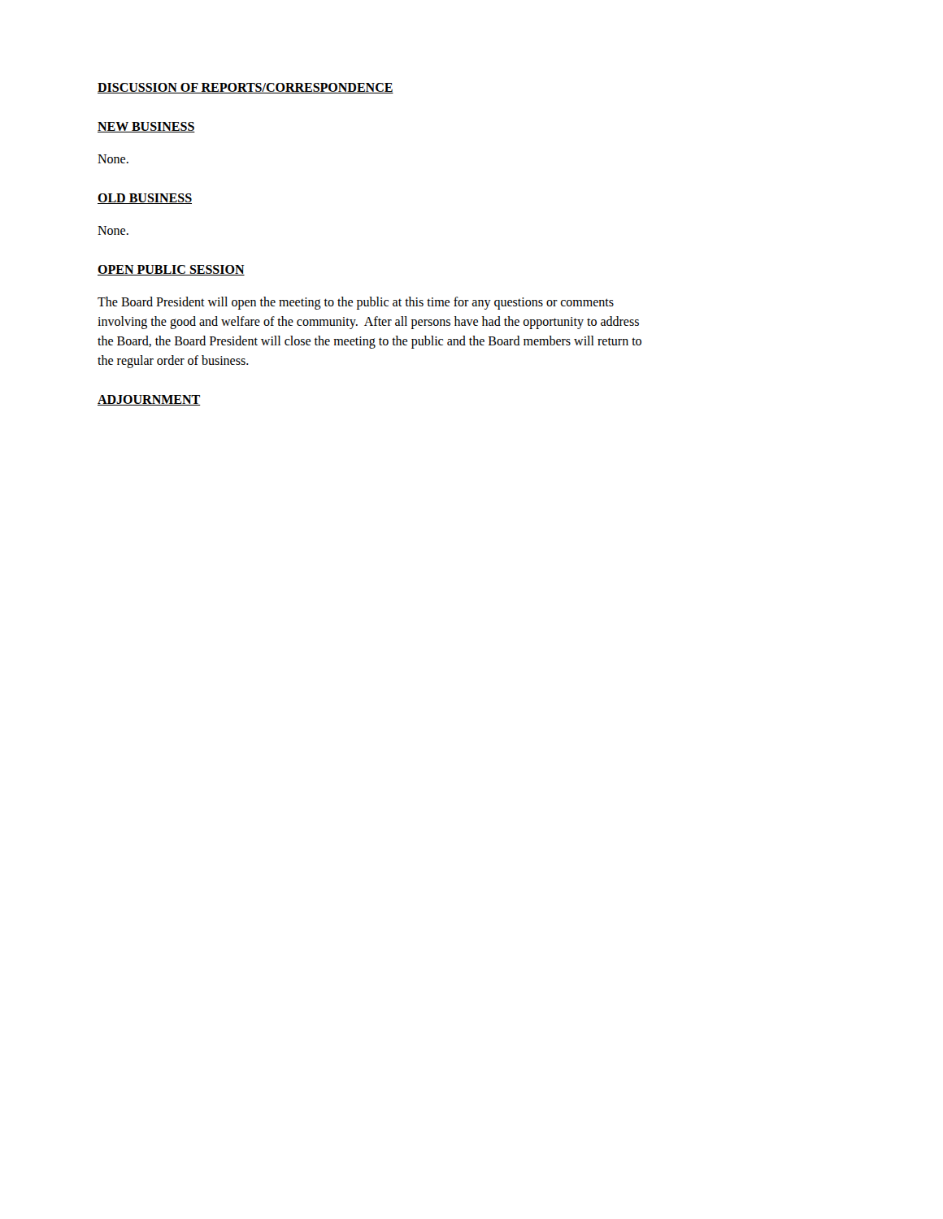DISCUSSION OF REPORTS/CORRESPONDENCE
NEW BUSINESS
None.
OLD BUSINESS
None.
OPEN PUBLIC SESSION
The Board President will open the meeting to the public at this time for any questions or comments involving the good and welfare of the community. After all persons have had the opportunity to address the Board, the Board President will close the meeting to the public and the Board members will return to the regular order of business.
ADJOURNMENT